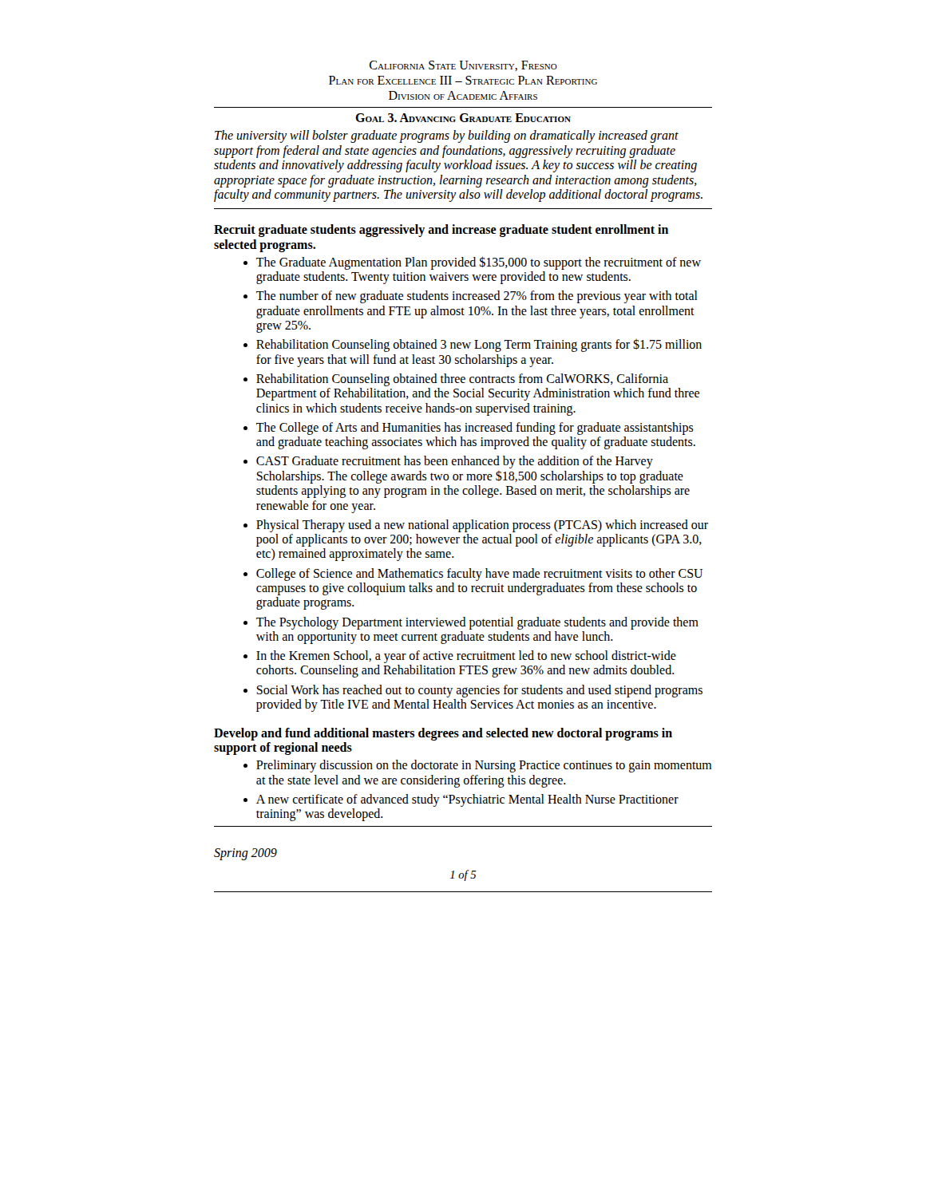California State University, Fresno
Plan for Excellence III – Strategic Plan Reporting
Division of Academic Affairs
Goal 3. Advancing Graduate Education
The university will bolster graduate programs by building on dramatically increased grant support from federal and state agencies and foundations, aggressively recruiting graduate students and innovatively addressing faculty workload issues. A key to success will be creating appropriate space for graduate instruction, learning research and interaction among students, faculty and community partners. The university also will develop additional doctoral programs.
Recruit graduate students aggressively and increase graduate student enrollment in selected programs.
The Graduate Augmentation Plan provided $135,000 to support the recruitment of new graduate students. Twenty tuition waivers were provided to new students.
The number of new graduate students increased 27% from the previous year with total graduate enrollments and FTE up almost 10%. In the last three years, total enrollment grew 25%.
Rehabilitation Counseling obtained 3 new Long Term Training grants for $1.75 million for five years that will fund at least 30 scholarships a year.
Rehabilitation Counseling obtained three contracts from CalWORKS, California Department of Rehabilitation, and the Social Security Administration which fund three clinics in which students receive hands-on supervised training.
The College of Arts and Humanities has increased funding for graduate assistantships and graduate teaching associates which has improved the quality of graduate students.
CAST Graduate recruitment has been enhanced by the addition of the Harvey Scholarships. The college awards two or more $18,500 scholarships to top graduate students applying to any program in the college. Based on merit, the scholarships are renewable for one year.
Physical Therapy used a new national application process (PTCAS) which increased our pool of applicants to over 200; however the actual pool of eligible applicants (GPA 3.0, etc) remained approximately the same.
College of Science and Mathematics faculty have made recruitment visits to other CSU campuses to give colloquium talks and to recruit undergraduates from these schools to graduate programs.
The Psychology Department interviewed potential graduate students and provide them with an opportunity to meet current graduate students and have lunch.
In the Kremen School, a year of active recruitment led to new school district-wide cohorts. Counseling and Rehabilitation FTES grew 36% and new admits doubled.
Social Work has reached out to county agencies for students and used stipend programs provided by Title IVE and Mental Health Services Act monies as an incentive.
Develop and fund additional masters degrees and selected new doctoral programs in support of regional needs
Preliminary discussion on the doctorate in Nursing Practice continues to gain momentum at the state level and we are considering offering this degree.
A new certificate of advanced study “Psychiatric Mental Health Nurse Practitioner training” was developed.
Spring 2009
1 of 5